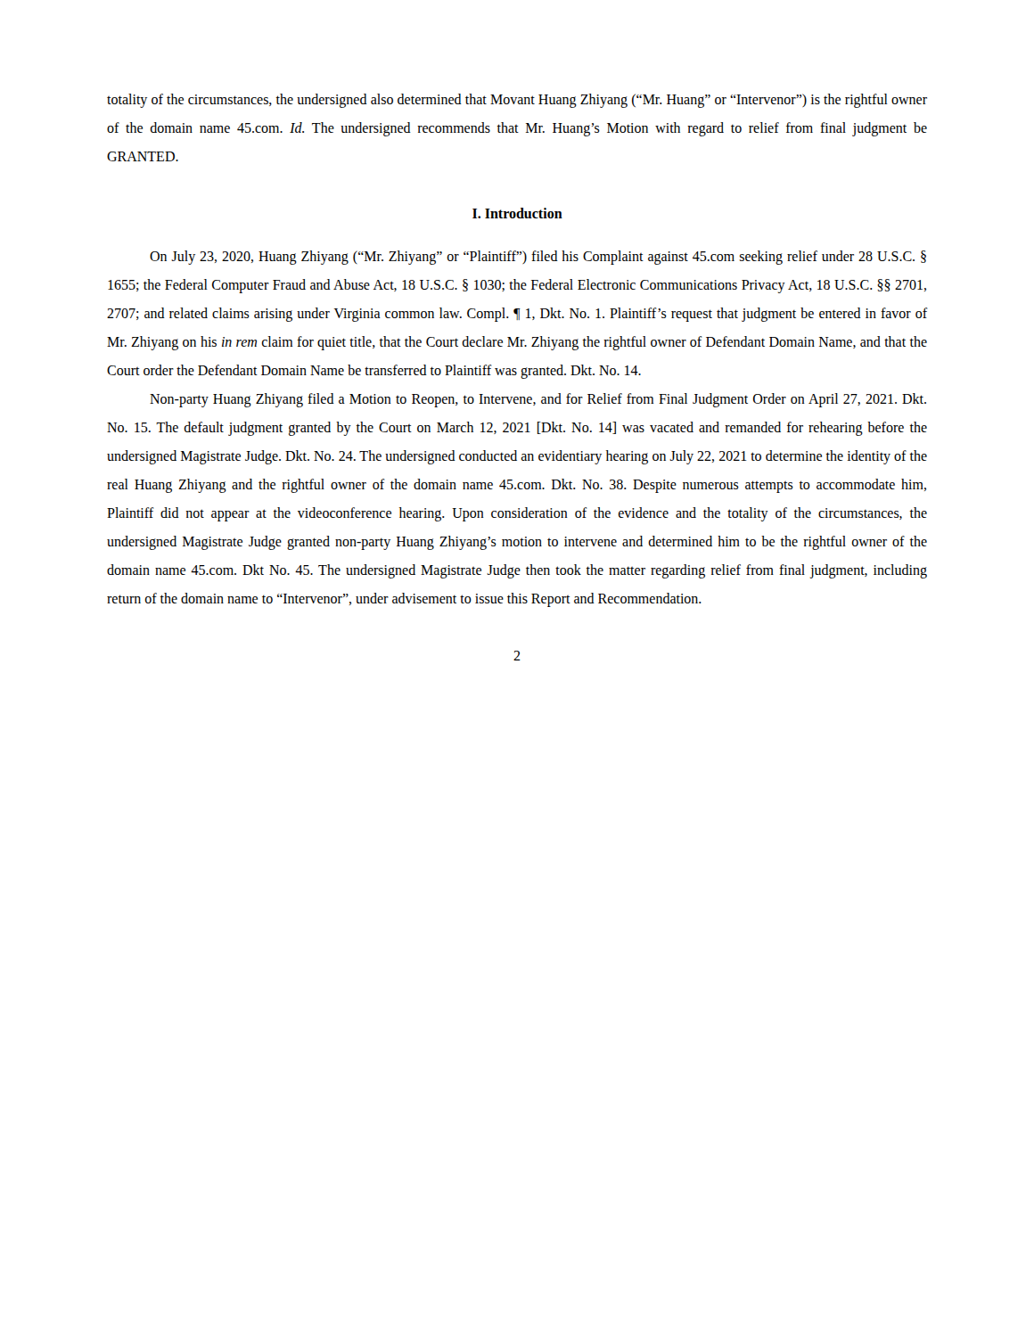totality of the circumstances, the undersigned also determined that Movant Huang Zhiyang (“Mr. Huang” or “Intervenor”) is the rightful owner of the domain name 45.com. Id. The undersigned recommends that Mr. Huang’s Motion with regard to relief from final judgment be GRANTED.
I. Introduction
On July 23, 2020, Huang Zhiyang (“Mr. Zhiyang” or “Plaintiff”) filed his Complaint against 45.com seeking relief under 28 U.S.C. § 1655; the Federal Computer Fraud and Abuse Act, 18 U.S.C. § 1030; the Federal Electronic Communications Privacy Act, 18 U.S.C. §§ 2701, 2707; and related claims arising under Virginia common law. Compl. ¶ 1, Dkt. No. 1. Plaintiff’s request that judgment be entered in favor of Mr. Zhiyang on his in rem claim for quiet title, that the Court declare Mr. Zhiyang the rightful owner of Defendant Domain Name, and that the Court order the Defendant Domain Name be transferred to Plaintiff was granted. Dkt. No. 14.
Non-party Huang Zhiyang filed a Motion to Reopen, to Intervene, and for Relief from Final Judgment Order on April 27, 2021. Dkt. No. 15. The default judgment granted by the Court on March 12, 2021 [Dkt. No. 14] was vacated and remanded for rehearing before the undersigned Magistrate Judge. Dkt. No. 24. The undersigned conducted an evidentiary hearing on July 22, 2021 to determine the identity of the real Huang Zhiyang and the rightful owner of the domain name 45.com. Dkt. No. 38. Despite numerous attempts to accommodate him, Plaintiff did not appear at the videoconference hearing. Upon consideration of the evidence and the totality of the circumstances, the undersigned Magistrate Judge granted non-party Huang Zhiyang’s motion to intervene and determined him to be the rightful owner of the domain name 45.com. Dkt No. 45. The undersigned Magistrate Judge then took the matter regarding relief from final judgment, including return of the domain name to “Intervenor”, under advisement to issue this Report and Recommendation.
2